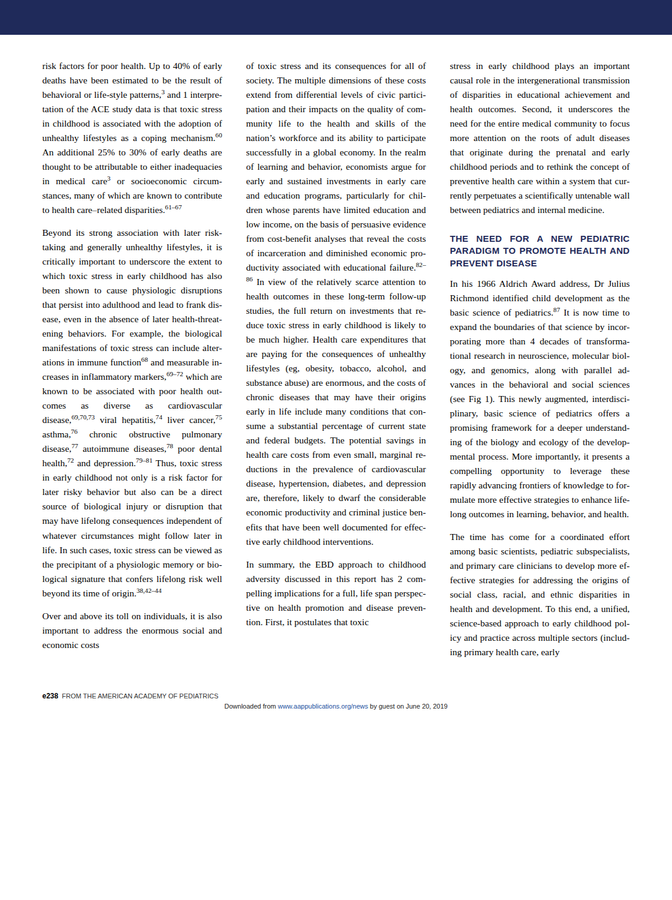risk factors for poor health. Up to 40% of early deaths have been estimated to be the result of behavioral or life-style patterns,3 and 1 interpretation of the ACE study data is that toxic stress in childhood is associated with the adoption of unhealthy lifestyles as a coping mechanism.60 An additional 25% to 30% of early deaths are thought to be attributable to either inadequacies in medical care3 or socioeconomic circumstances, many of which are known to contribute to health care–related disparities.61–67
Beyond its strong association with later risk-taking and generally unhealthy lifestyles, it is critically important to underscore the extent to which toxic stress in early childhood has also been shown to cause physiologic disruptions that persist into adulthood and lead to frank disease, even in the absence of later health-threatening behaviors. For example, the biological manifestations of toxic stress can include alterations in immune function68 and measurable increases in inflammatory markers,69–72 which are known to be associated with poor health outcomes as diverse as cardiovascular disease,69,70,73 viral hepatitis,74 liver cancer,75 asthma,76 chronic obstructive pulmonary disease,77 autoimmune diseases,78 poor dental health,72 and depression.79–81 Thus, toxic stress in early childhood not only is a risk factor for later risky behavior but also can be a direct source of biological injury or disruption that may have lifelong consequences independent of whatever circumstances might follow later in life. In such cases, toxic stress can be viewed as the precipitant of a physiologic memory or biological signature that confers lifelong risk well beyond its time of origin.38,42–44
Over and above its toll on individuals, it is also important to address the enormous social and economic costs
of toxic stress and its consequences for all of society. The multiple dimensions of these costs extend from differential levels of civic participation and their impacts on the quality of community life to the health and skills of the nation’s workforce and its ability to participate successfully in a global economy. In the realm of learning and behavior, economists argue for early and sustained investments in early care and education programs, particularly for children whose parents have limited education and low income, on the basis of persuasive evidence from cost-benefit analyses that reveal the costs of incarceration and diminished economic productivity associated with educational failure.82–86 In view of the relatively scarce attention to health outcomes in these long-term follow-up studies, the full return on investments that reduce toxic stress in early childhood is likely to be much higher. Health care expenditures that are paying for the consequences of unhealthy lifestyles (eg, obesity, tobacco, alcohol, and substance abuse) are enormous, and the costs of chronic diseases that may have their origins early in life include many conditions that consume a substantial percentage of current state and federal budgets. The potential savings in health care costs from even small, marginal reductions in the prevalence of cardiovascular disease, hypertension, diabetes, and depression are, therefore, likely to dwarf the considerable economic productivity and criminal justice benefits that have been well documented for effective early childhood interventions.
In summary, the EBD approach to childhood adversity discussed in this report has 2 compelling implications for a full, life span perspective on health promotion and disease prevention. First, it postulates that toxic
stress in early childhood plays an important causal role in the intergenerational transmission of disparities in educational achievement and health outcomes. Second, it underscores the need for the entire medical community to focus more attention on the roots of adult diseases that originate during the prenatal and early childhood periods and to rethink the concept of preventive health care within a system that currently perpetuates a scientifically untenable wall between pediatrics and internal medicine.
The Need for a New Pediatric Paradigm to Promote Health and Prevent Disease
In his 1966 Aldrich Award address, Dr Julius Richmond identified child development as the basic science of pediatrics.87 It is now time to expand the boundaries of that science by incorporating more than 4 decades of transformational research in neuroscience, molecular biology, and genomics, along with parallel advances in the behavioral and social sciences (see Fig 1). This newly augmented, interdisciplinary, basic science of pediatrics offers a promising framework for a deeper understanding of the biology and ecology of the developmental process. More importantly, it presents a compelling opportunity to leverage these rapidly advancing frontiers of knowledge to formulate more effective strategies to enhance lifelong outcomes in learning, behavior, and health.
The time has come for a coordinated effort among basic scientists, pediatric subspecialists, and primary care clinicians to develop more effective strategies for addressing the origins of social class, racial, and ethnic disparities in health and development. To this end, a unified, science-based approach to early childhood policy and practice across multiple sectors (including primary health care, early
e238 FROM THE AMERICAN ACADEMY OF PEDIATRICS
Downloaded from www.aappublications.org/news by guest on June 20, 2019